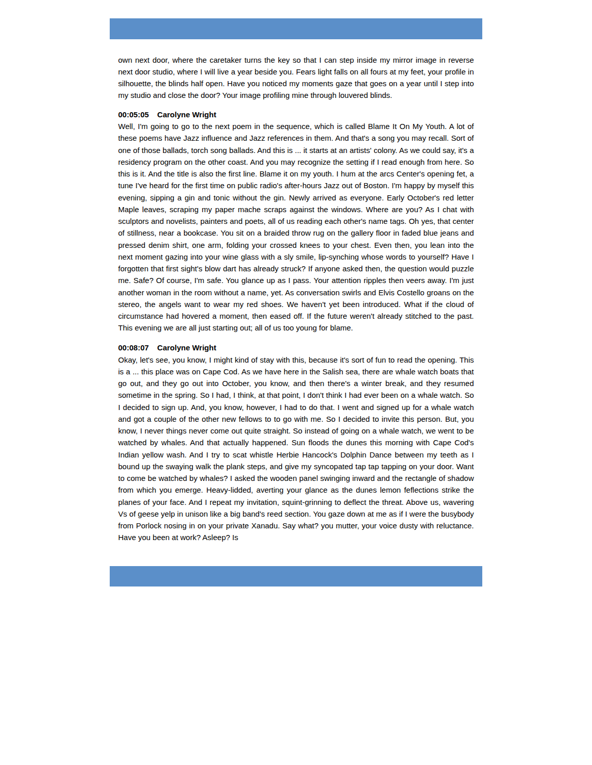own next door, where the caretaker turns the key so that I can step inside my mirror image in reverse next door studio, where I will live a year beside you. Fears light falls on all fours at my feet, your profile in silhouette, the blinds half open. Have you noticed my moments gaze that goes on a year until I step into my studio and close the door? Your image profiling mine through louvered blinds.
00:05:05 Carolyne Wright
Well, I'm going to go to the next poem in the sequence, which is called Blame It On My Youth. A lot of these poems have Jazz influence and Jazz references in them. And that's a song you may recall. Sort of one of those ballads, torch song ballads. And this is ... it starts at an artists' colony. As we could say, it's a residency program on the other coast. And you may recognize the setting if I read enough from here. So this is it. And the title is also the first line. Blame it on my youth. I hum at the arcs Center's opening fet, a tune I've heard for the first time on public radio's after-hours Jazz out of Boston. I'm happy by myself this evening, sipping a gin and tonic without the gin. Newly arrived as everyone. Early October's red letter Maple leaves, scraping my paper mache scraps against the windows. Where are you? As I chat with sculptors and novelists, painters and poets, all of us reading each other's name tags. Oh yes, that center of stillness, near a bookcase. You sit on a braided throw rug on the gallery floor in faded blue jeans and pressed denim shirt, one arm, folding your crossed knees to your chest. Even then, you lean into the next moment gazing into your wine glass with a sly smile, lip-synching whose words to yourself? Have I forgotten that first sight's blow dart has already struck? If anyone asked then, the question would puzzle me. Safe? Of course, I'm safe. You glance up as I pass. Your attention ripples then veers away. I'm just another woman in the room without a name, yet. As conversation swirls and Elvis Costello groans on the stereo, the angels want to wear my red shoes. We haven't yet been introduced. What if the cloud of circumstance had hovered a moment, then eased off. If the future weren't already stitched to the past. This evening we are all just starting out; all of us too young for blame.
00:08:07 Carolyne Wright
Okay, let's see, you know, I might kind of stay with this, because it's sort of fun to read the opening. This is a ... this place was on Cape Cod. As we have here in the Salish sea, there are whale watch boats that go out, and they go out into October, you know, and then there's a winter break, and they resumed sometime in the spring. So I had, I think, at that point, I don't think I had ever been on a whale watch. So I decided to sign up. And, you know, however, I had to do that. I went and signed up for a whale watch and got a couple of the other new fellows to to go with me. So I decided to invite this person. But, you know, I never things never come out quite straight. So instead of going on a whale watch, we went to be watched by whales. And that actually happened. Sun floods the dunes this morning with Cape Cod's Indian yellow wash. And I try to scat whistle Herbie Hancock's Dolphin Dance between my teeth as I bound up the swaying walk the plank steps, and give my syncopated tap tap tapping on your door. Want to come be watched by whales? I asked the wooden panel swinging inward and the rectangle of shadow from which you emerge. Heavy-lidded, averting your glance as the dunes lemon feflections strike the planes of your face. And I repeat my invitation, squint-grinning to deflect the threat. Above us, wavering Vs of geese yelp in unison like a big band's reed section. You gaze down at me as if I were the busybody from Porlock nosing in on your private Xanadu. Say what? you mutter, your voice dusty with reluctance. Have you been at work? Asleep? Is